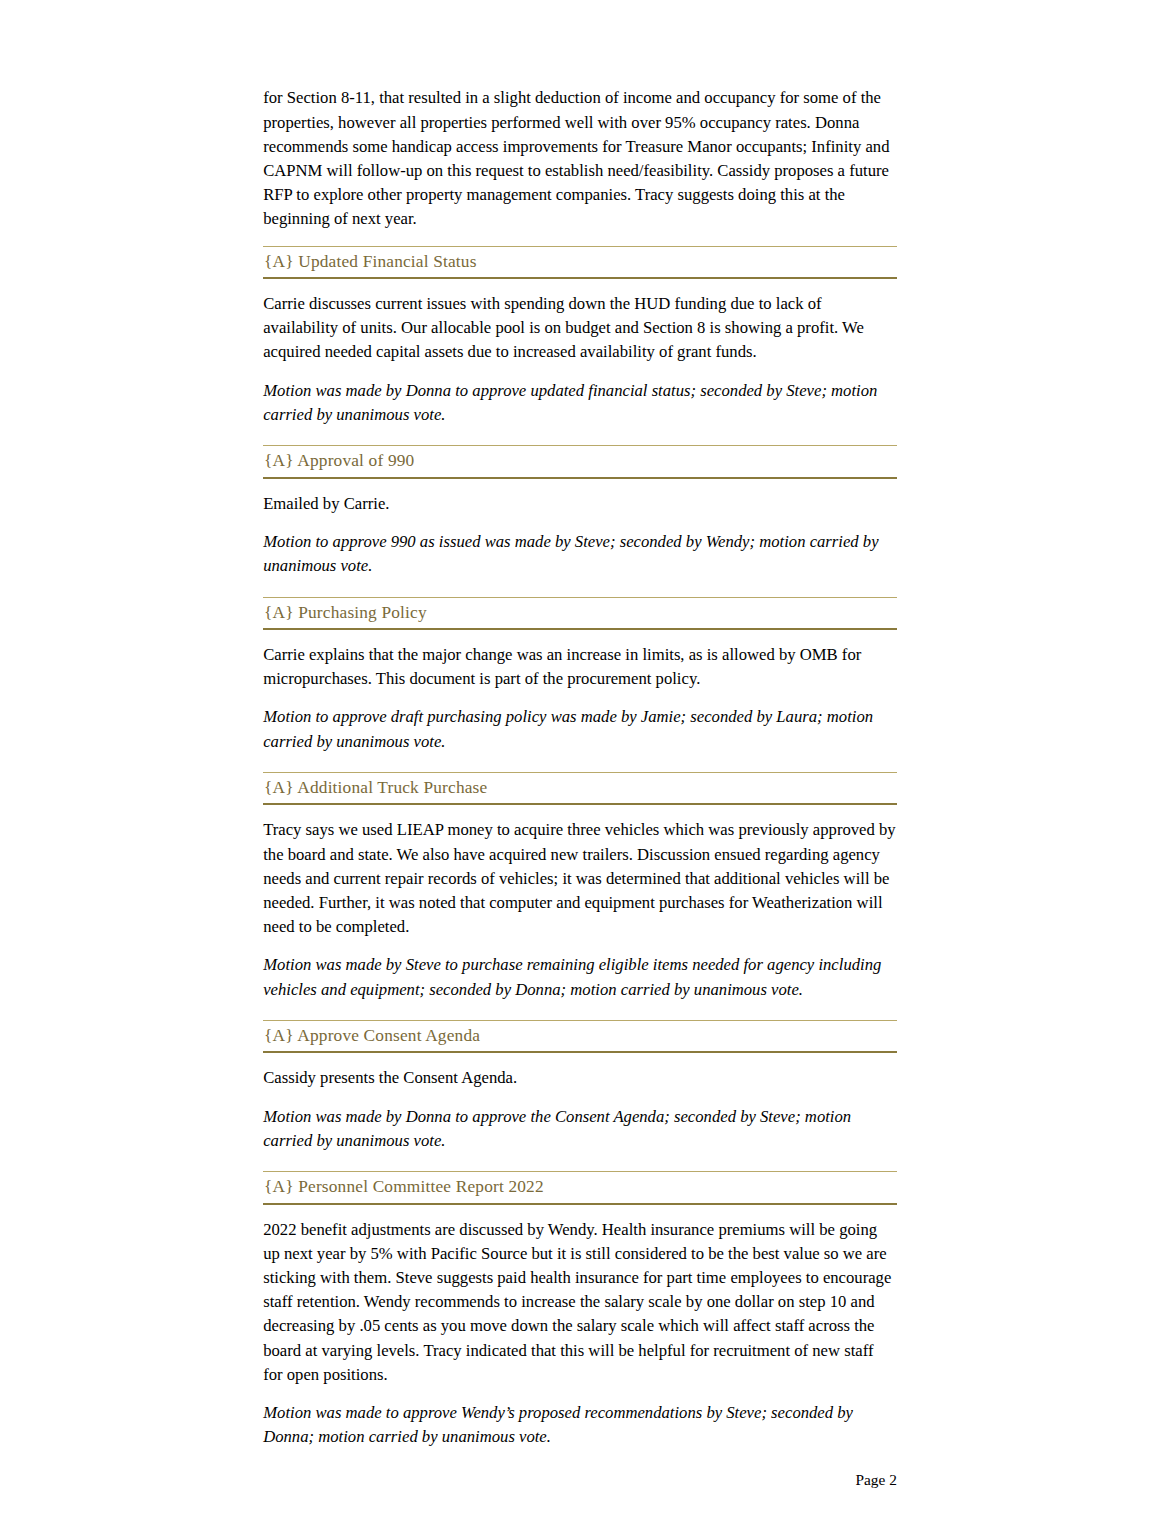for Section 8-11, that resulted in a slight deduction of income and occupancy for some of the properties, however all properties performed well with over 95% occupancy rates. Donna recommends some handicap access improvements for Treasure Manor occupants; Infinity and CAPNM will follow-up on this request to establish need/feasibility. Cassidy proposes a future RFP to explore other property management companies. Tracy suggests doing this at the beginning of next year.
{A} Updated Financial Status
Carrie discusses current issues with spending down the HUD funding due to lack of availability of units. Our allocable pool is on budget and Section 8 is showing a profit. We acquired needed capital assets due to increased availability of grant funds.
Motion was made by Donna to approve updated financial status; seconded by Steve; motion carried by unanimous vote.
{A} Approval of 990
Emailed by Carrie.
Motion to approve 990 as issued was made by Steve; seconded by Wendy; motion carried by unanimous vote.
{A} Purchasing Policy
Carrie explains that the major change was an increase in limits, as is allowed by OMB for micropurchases. This document is part of the procurement policy.
Motion to approve draft purchasing policy was made by Jamie; seconded by Laura; motion carried by unanimous vote.
{A} Additional Truck Purchase
Tracy says we used LIEAP money to acquire three vehicles which was previously approved by the board and state. We also have acquired new trailers. Discussion ensued regarding agency needs and current repair records of vehicles; it was determined that additional vehicles will be needed. Further, it was noted that computer and equipment purchases for Weatherization will need to be completed.
Motion was made by Steve to purchase remaining eligible items needed for agency including vehicles and equipment; seconded by Donna; motion carried by unanimous vote.
{A} Approve Consent Agenda
Cassidy presents the Consent Agenda.
Motion was made by Donna to approve the Consent Agenda; seconded by Steve; motion carried by unanimous vote.
{A} Personnel Committee Report 2022
2022 benefit adjustments are discussed by Wendy. Health insurance premiums will be going up next year by 5% with Pacific Source but it is still considered to be the best value so we are sticking with them. Steve suggests paid health insurance for part time employees to encourage staff retention. Wendy recommends to increase the salary scale by one dollar on step 10 and decreasing by .05 cents as you move down the salary scale which will affect staff across the board at varying levels. Tracy indicated that this will be helpful for recruitment of new staff for open positions.
Motion was made to approve Wendy’s proposed recommendations by Steve; seconded by Donna; motion carried by unanimous vote.
Page 2